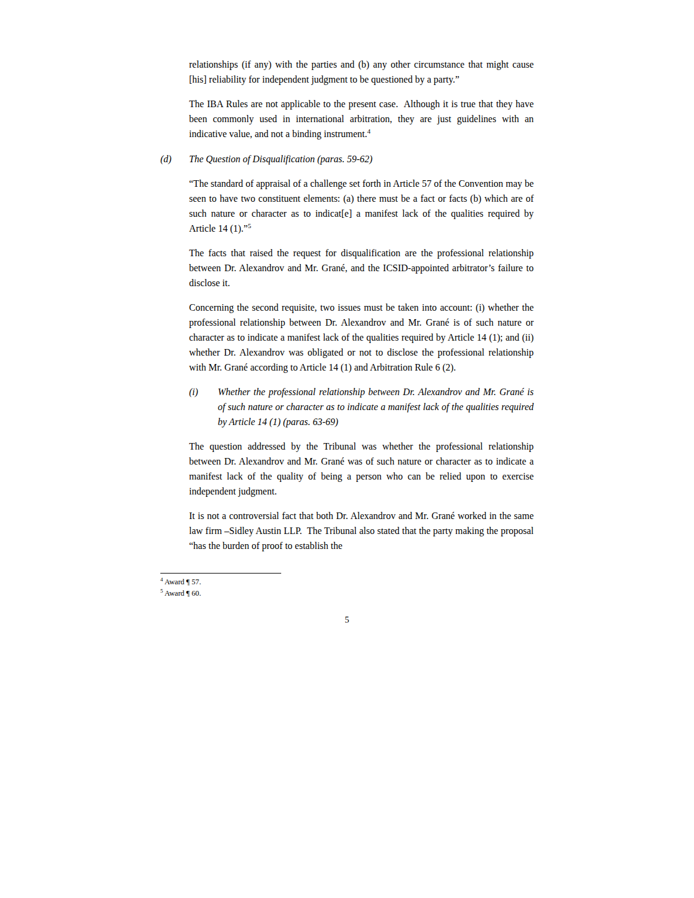relationships (if any) with the parties and (b) any other circumstance that might cause [his] reliability for independent judgment to be questioned by a party.”
The IBA Rules are not applicable to the present case. Although it is true that they have been commonly used in international arbitration, they are just guidelines with an indicative value, and not a binding instrument.4
(d)
The Question of Disqualification (paras. 59-62)
“The standard of appraisal of a challenge set forth in Article 57 of the Convention may be seen to have two constituent elements: (a) there must be a fact or facts (b) which are of such nature or character as to indicat[e] a manifest lack of the qualities required by Article 14 (1).”5
The facts that raised the request for disqualification are the professional relationship between Dr. Alexandrov and Mr. Grané, and the ICSID-appointed arbitrator’s failure to disclose it.
Concerning the second requisite, two issues must be taken into account: (i) whether the professional relationship between Dr. Alexandrov and Mr. Grané is of such nature or character as to indicate a manifest lack of the qualities required by Article 14 (1); and (ii) whether Dr. Alexandrov was obligated or not to disclose the professional relationship with Mr. Grané according to Article 14 (1) and Arbitration Rule 6 (2).
(i)
Whether the professional relationship between Dr. Alexandrov and Mr. Grané is of such nature or character as to indicate a manifest lack of the qualities required by Article 14 (1) (paras. 63-69)
The question addressed by the Tribunal was whether the professional relationship between Dr. Alexandrov and Mr. Grané was of such nature or character as to indicate a manifest lack of the quality of being a person who can be relied upon to exercise independent judgment.
It is not a controversial fact that both Dr. Alexandrov and Mr. Grané worked in the same law firm –Sidley Austin LLP. The Tribunal also stated that the party making the proposal “has the burden of proof to establish the
4 Award ¶ 57.
5 Award ¶ 60.
5